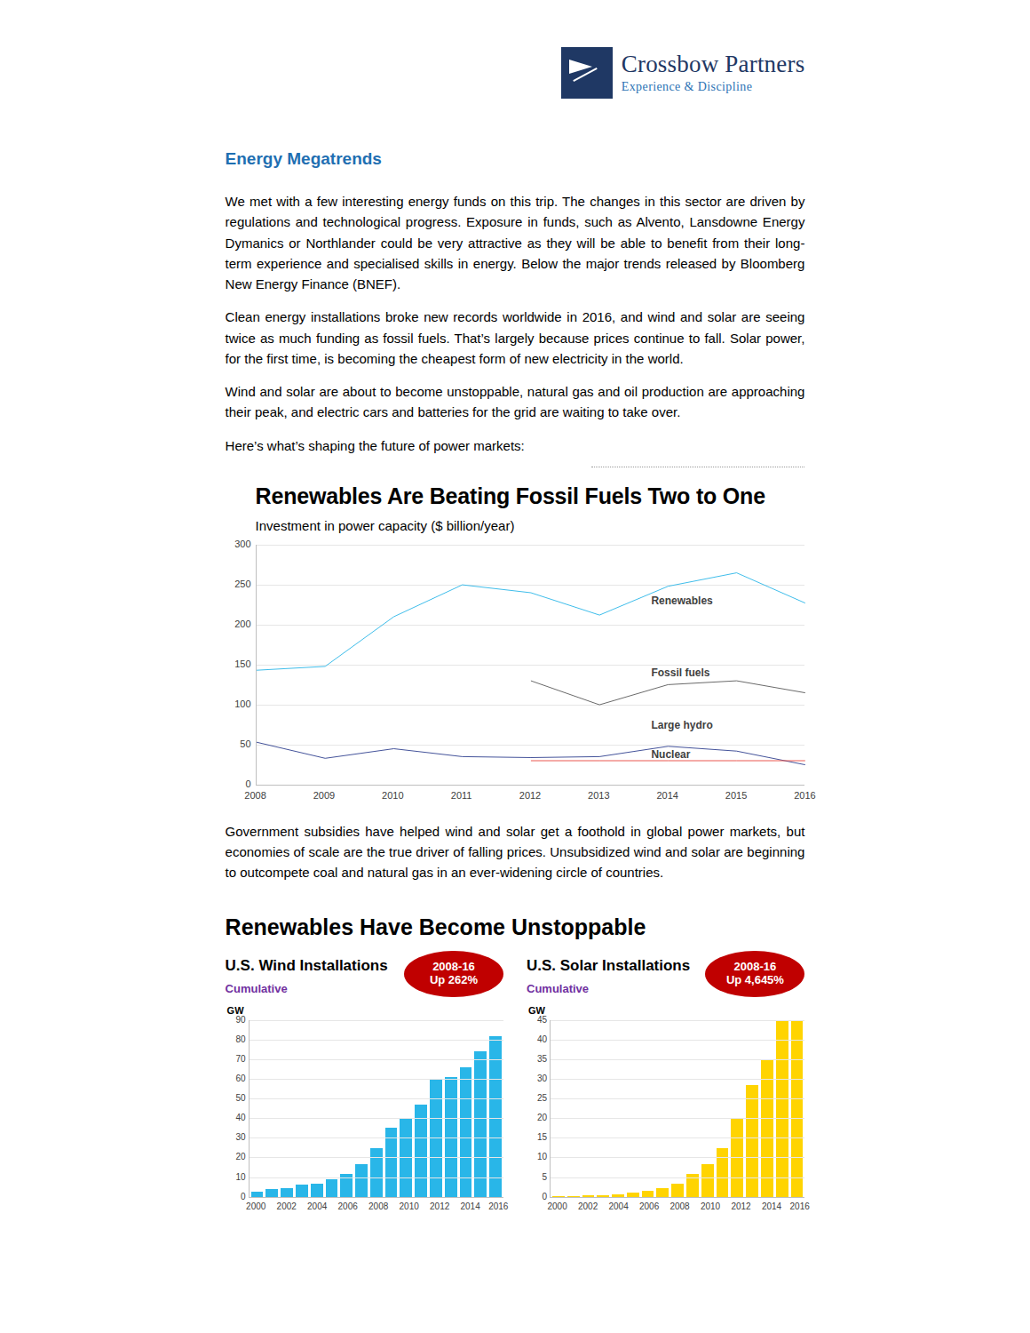Crossbow Partners
Experience & Discipline
Energy Megatrends
We met with a few interesting energy funds on this trip. The changes in this sector are driven by regulations and technological progress. Exposure in funds, such as Alvento, Lansdowne Energy Dymanics or Northlander could be very attractive as they will be able to benefit from their long-term experience and specialised skills in energy. Below the major trends released by Bloomberg New Energy Finance (BNEF).
Clean energy installations broke new records worldwide in 2016, and wind and solar are seeing twice as much funding as fossil fuels. That’s largely because prices continue to fall. Solar power, for the first time, is becoming the cheapest form of new electricity in the world.
Wind and solar are about to become unstoppable, natural gas and oil production are approaching their peak, and electric cars and batteries for the grid are waiting to take over.
Here’s what’s shaping the future of power markets:
Renewables Are Beating Fossil Fuels Two to One
Investment in power capacity ($ billion/year)
300
250
200
150
100
50
0
Renewables Fossil fuels Large hydro Nuclear
2008 2009 2010 2011 2012 2013 2014 2015 2016
Government subsidies have helped wind and solar get a foothold in global power markets, but economies of scale are the true driver of falling prices. Unsubsidized wind and solar are beginning to outcompete coal and natural gas in an ever-widening circle of countries.
Renewables Have Become Unstoppable
U.S. Wind Installations
Cumulative
2008-16 Up 262%
GW
90
80
70
60
50
40
30
20
10
0
2000 2002 2004 2006 2008 2010 2012 2014 2016
U.S. Solar Installations
Cumulative
2008-16 Up 4,645%
GW
45
40
35
30
25
20
15
10
5
0
2000 2002 2004 2006 2008 2010 2012 2014 2016